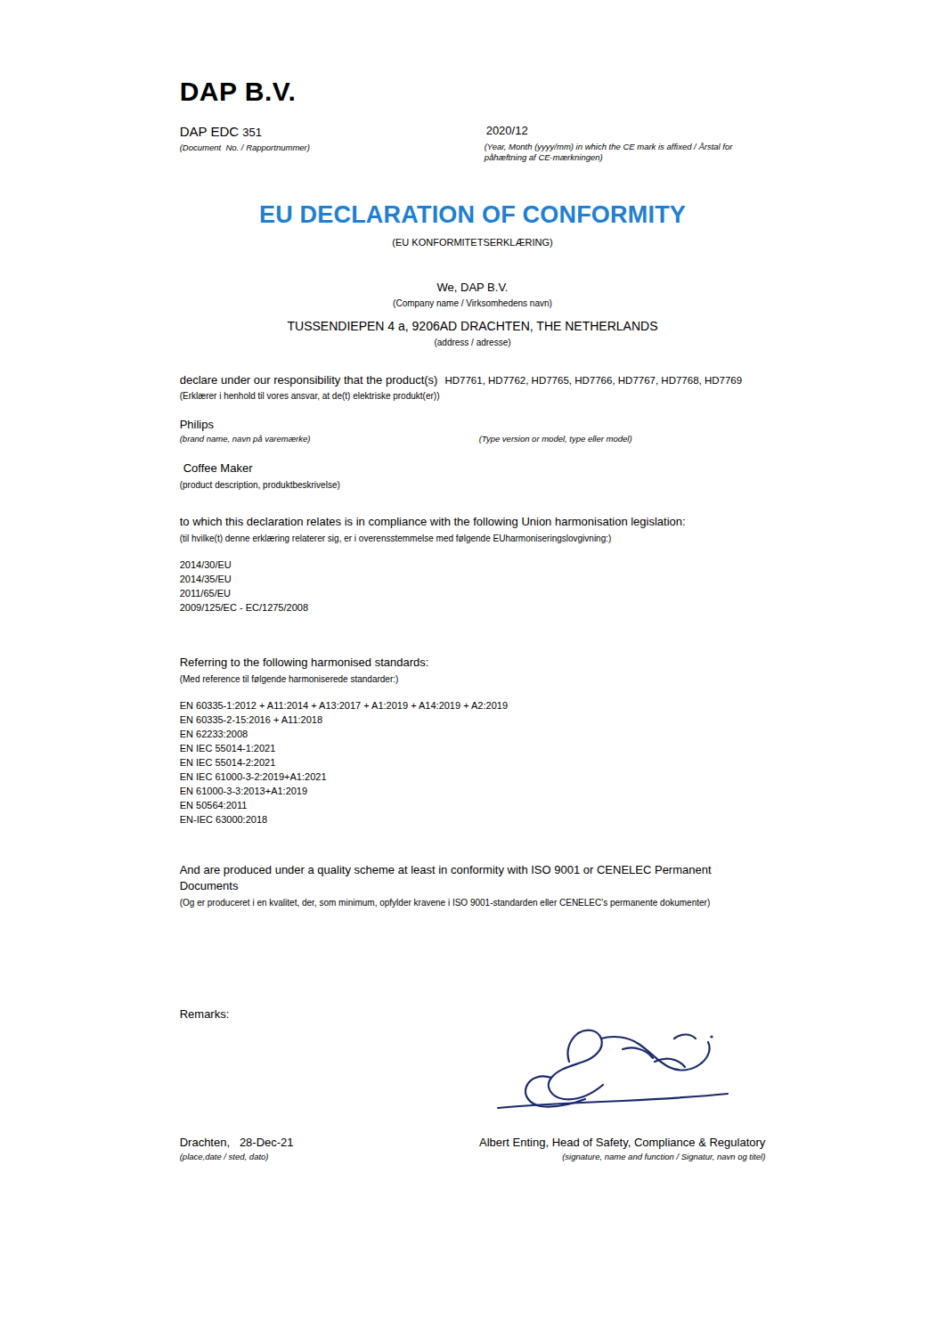DAP B.V.
DAP EDC 351
(Document No. / Rapportnummer)
2020/12
(Year, Month (yyyy/mm) in which the CE mark is affixed / Årstal for påhæftning af CE-mærkningen)
EU DECLARATION OF CONFORMITY
(EU KONFORMITETSERKLÆRING)
We, DAP B.V.
(Company name / Virksomhedens navn)
TUSSENDIEPEN 4 a, 9206AD DRACHTEN, THE NETHERLANDS
(address / adresse)
declare under our responsibility that the product(s) HD7761, HD7762, HD7765, HD7766, HD7767, HD7768, HD7769
(Erklærer i henhold til vores ansvar, at de(t) elektriske produkt(er))
Philips
(brand name, navn på varemærke)
(Type version or model, type eller model)
Coffee Maker
(product description, produktbeskrivelse)
to which this declaration relates is in compliance with the following Union harmonisation legislation:
(til hvilke(t) denne erklæring relaterer sig, er i overensstemmelse med følgende EUharmoniseringslovgivning:)
2014/30/EU
2014/35/EU
2011/65/EU
2009/125/EC - EC/1275/2008
Referring to the following harmonised standards:
(Med reference til følgende harmoniserede standarder:)
EN 60335-1:2012 + A11:2014 + A13:2017 + A1:2019 + A14:2019 + A2:2019
EN 60335-2-15:2016 + A11:2018
EN 62233:2008
EN IEC 55014-1:2021
EN IEC 55014-2:2021
EN IEC 61000-3-2:2019+A1:2021
EN 61000-3-3:2013+A1:2019
EN 50564:2011
EN-IEC 63000:2018
And are produced under a quality scheme at least in conformity with ISO 9001 or CENELEC Permanent Documents
(Og er produceret i en kvalitet, der, som minimum, opfylder kravene i ISO 9001-standarden eller CENELEC's permanente dokumenter)
Remarks:
Drachten, 28-Dec-21
(place,date / sted, dato)
Albert Enting, Head of Safety, Compliance & Regulatory
(signature, name and function / Signatur, navn og titel)